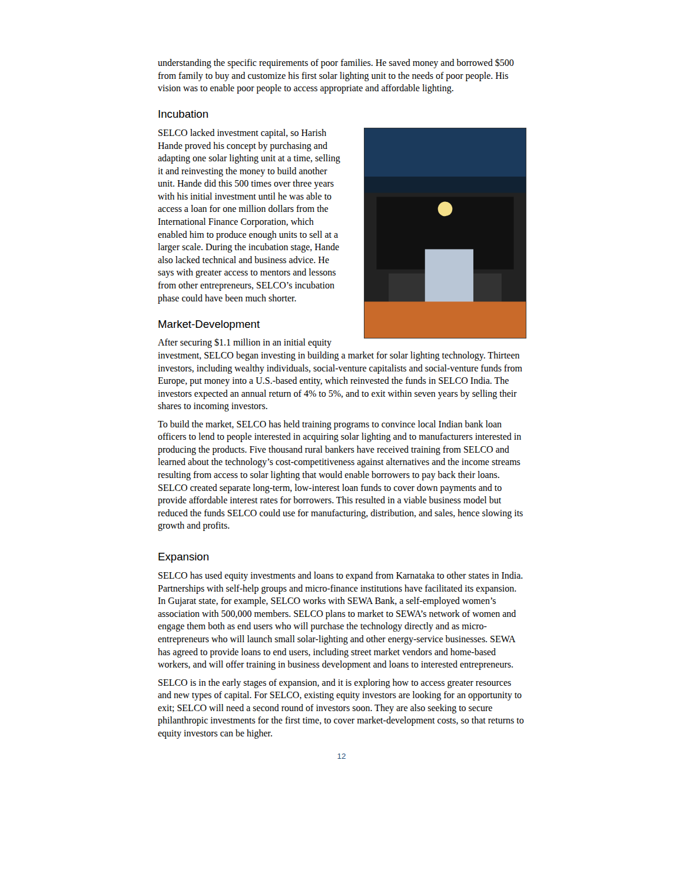understanding the specific requirements of poor families. He saved money and borrowed $500 from family to buy and customize his first solar lighting unit to the needs of poor people. His vision was to enable poor people to access appropriate and affordable lighting.
Incubation
SELCO lacked investment capital, so Harish Hande proved his concept by purchasing and adapting one solar lighting unit at a time, selling it and reinvesting the money to build another unit. Hande did this 500 times over three years with his initial investment until he was able to access a loan for one million dollars from the International Finance Corporation, which enabled him to produce enough units to sell at a larger scale. During the incubation stage, Hande also lacked technical and business advice. He says with greater access to mentors and lessons from other entrepreneurs, SELCO’s incubation phase could have been much shorter.
Market-Development
After securing $1.1 million in an initial equity investment, SELCO began investing in building a market for solar lighting technology. Thirteen investors, including wealthy individuals, social-venture capitalists and social-venture funds from Europe, put money into a U.S.-based entity, which reinvested the funds in SELCO India. The investors expected an annual return of 4% to 5%, and to exit within seven years by selling their shares to incoming investors.
To build the market, SELCO has held training programs to convince local Indian bank loan officers to lend to people interested in acquiring solar lighting and to manufacturers interested in producing the products. Five thousand rural bankers have received training from SELCO and learned about the technology’s cost-competitiveness against alternatives and the income streams resulting from access to solar lighting that would enable borrowers to pay back their loans. SELCO created separate long-term, low-interest loan funds to cover down payments and to provide affordable interest rates for borrowers. This resulted in a viable business model but reduced the funds SELCO could use for manufacturing, distribution, and sales, hence slowing its growth and profits.
Expansion
SELCO has used equity investments and loans to expand from Karnataka to other states in India. Partnerships with self-help groups and micro-finance institutions have facilitated its expansion. In Gujarat state, for example, SELCO works with SEWA Bank, a self-employed women’s association with 500,000 members. SELCO plans to market to SEWA’s network of women and engage them both as end users who will purchase the technology directly and as micro-entrepreneurs who will launch small solar-lighting and other energy-service businesses. SEWA has agreed to provide loans to end users, including street market vendors and home-based workers, and will offer training in business development and loans to interested entrepreneurs.
SELCO is in the early stages of expansion, and it is exploring how to access greater resources and new types of capital. For SELCO, existing equity investors are looking for an opportunity to exit; SELCO will need a second round of investors soon. They are also seeking to secure philanthropic investments for the first time, to cover market-development costs, so that returns to equity investors can be higher.
12